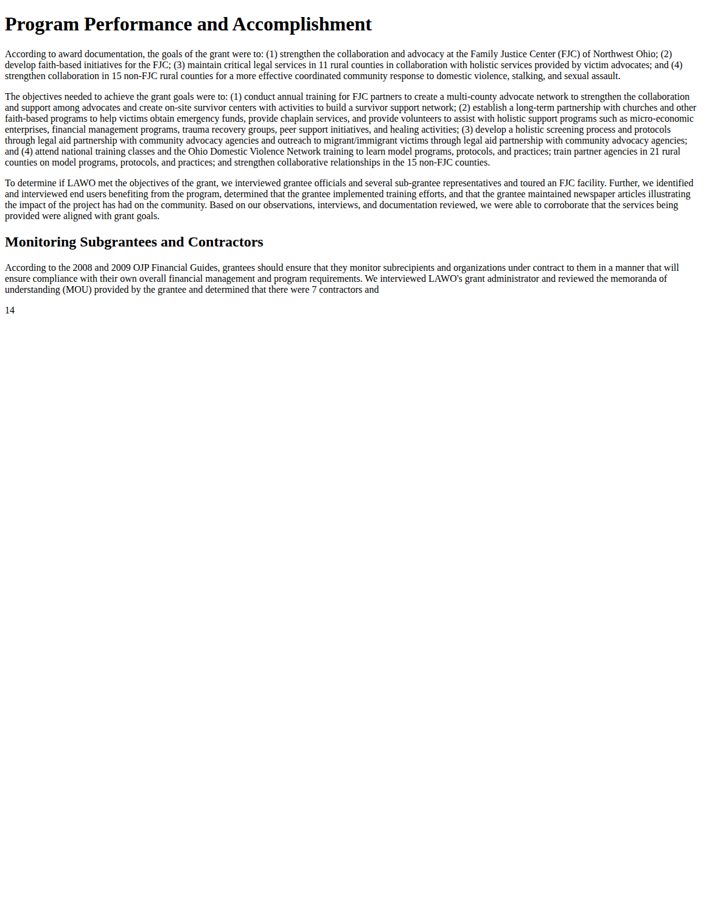Program Performance and Accomplishment
According to award documentation, the goals of the grant were to: (1) strengthen the collaboration and advocacy at the Family Justice Center (FJC) of Northwest Ohio; (2) develop faith-based initiatives for the FJC; (3) maintain critical legal services in 11 rural counties in collaboration with holistic services provided by victim advocates; and (4) strengthen collaboration in 15 non-FJC rural counties for a more effective coordinated community response to domestic violence, stalking, and sexual assault.
The objectives needed to achieve the grant goals were to: (1) conduct annual training for FJC partners to create a multi-county advocate network to strengthen the collaboration and support among advocates and create on-site survivor centers with activities to build a survivor support network; (2) establish a long-term partnership with churches and other faith-based programs to help victims obtain emergency funds, provide chaplain services, and provide volunteers to assist with holistic support programs such as micro-economic enterprises, financial management programs, trauma recovery groups, peer support initiatives, and healing activities; (3) develop a holistic screening process and protocols through legal aid partnership with community advocacy agencies and outreach to migrant/immigrant victims through legal aid partnership with community advocacy agencies; and (4) attend national training classes and the Ohio Domestic Violence Network training to learn model programs, protocols, and practices; train partner agencies in 21 rural counties on model programs, protocols, and practices; and strengthen collaborative relationships in the 15 non-FJC counties.
To determine if LAWO met the objectives of the grant, we interviewed grantee officials and several sub-grantee representatives and toured an FJC facility. Further, we identified and interviewed end users benefiting from the program, determined that the grantee implemented training efforts, and that the grantee maintained newspaper articles illustrating the impact of the project has had on the community. Based on our observations, interviews, and documentation reviewed, we were able to corroborate that the services being provided were aligned with grant goals.
Monitoring Subgrantees and Contractors
According to the 2008 and 2009 OJP Financial Guides, grantees should ensure that they monitor subrecipients and organizations under contract to them in a manner that will ensure compliance with their own overall financial management and program requirements. We interviewed LAWO's grant administrator and reviewed the memoranda of understanding (MOU) provided by the grantee and determined that there were 7 contractors and
14